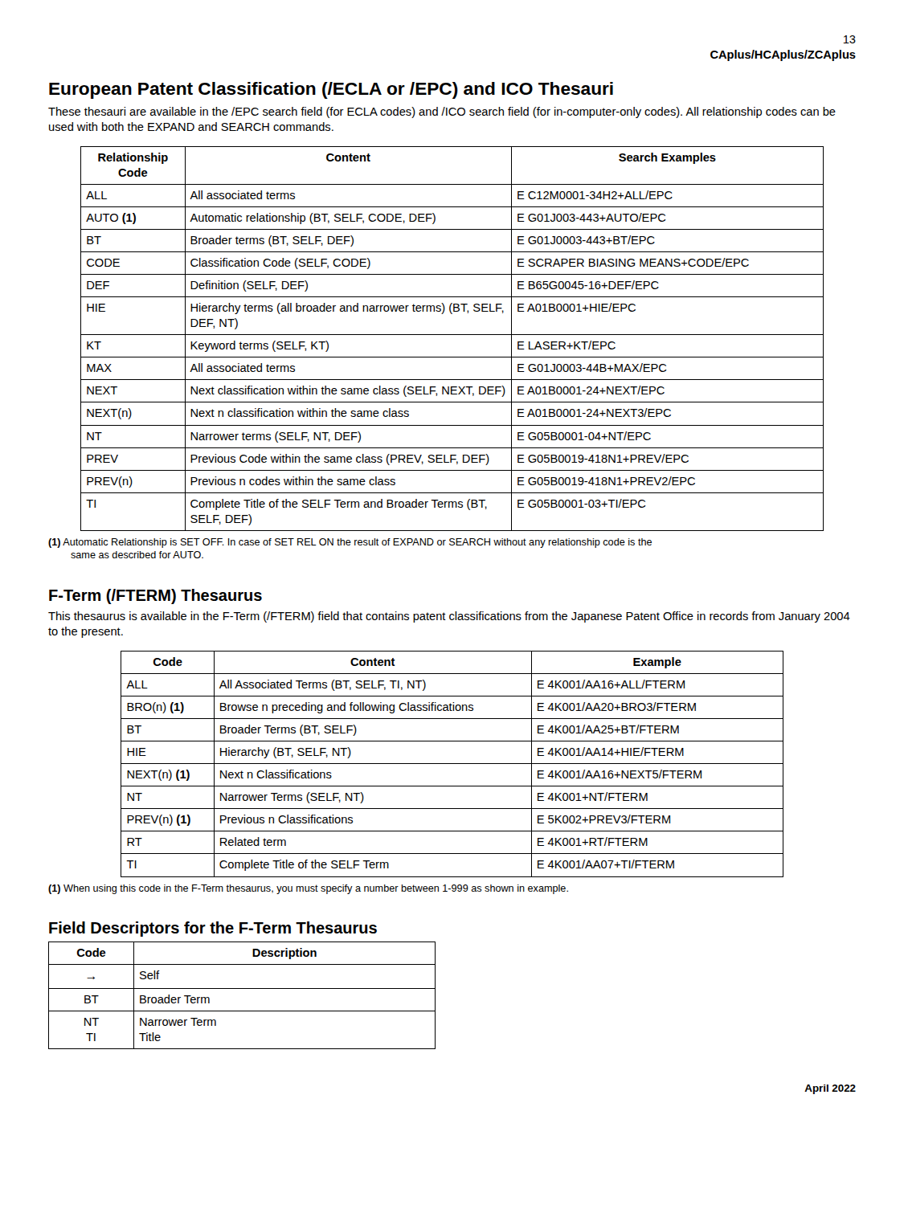13 CAplus/HCAplus/ZCAplus
European Patent Classification (/ECLA or /EPC) and ICO Thesauri
These thesauri are available in the /EPC search field (for ECLA codes) and /ICO search field (for in-computer-only codes). All relationship codes can be used with both the EXPAND and SEARCH commands.
| Relationship Code | Content | Search Examples |
| --- | --- | --- |
| ALL | All associated terms | E C12M0001-34H2+ALL/EPC |
| AUTO (1) | Automatic relationship (BT, SELF, CODE, DEF) | E G01J003-443+AUTO/EPC |
| BT | Broader terms (BT, SELF, DEF) | E G01J0003-443+BT/EPC |
| CODE | Classification Code (SELF, CODE) | E SCRAPER BIASING MEANS+CODE/EPC |
| DEF | Definition (SELF, DEF) | E B65G0045-16+DEF/EPC |
| HIE | Hierarchy terms (all broader and narrower terms) (BT, SELF, DEF, NT) | E A01B0001+HIE/EPC |
| KT | Keyword terms (SELF, KT) | E LASER+KT/EPC |
| MAX | All associated terms | E G01J0003-44B+MAX/EPC |
| NEXT | Next classification within the same class (SELF, NEXT, DEF) | E A01B0001-24+NEXT/EPC |
| NEXT(n) | Next n classification within the same class | E A01B0001-24+NEXT3/EPC |
| NT | Narrower terms (SELF, NT, DEF) | E G05B0001-04+NT/EPC |
| PREV | Previous Code within the same class (PREV, SELF, DEF) | E G05B0019-418N1+PREV/EPC |
| PREV(n) | Previous n codes within the same class | E G05B0019-418N1+PREV2/EPC |
| TI | Complete Title of the SELF Term and Broader Terms (BT, SELF, DEF) | E G05B0001-03+TI/EPC |
(1) Automatic Relationship is SET OFF. In case of SET REL ON the result of EXPAND or SEARCH without any relationship code is the same as described for AUTO.
F-Term (/FTERM) Thesaurus
This thesaurus is available in the F-Term (/FTERM) field that contains patent classifications from the Japanese Patent Office in records from January 2004 to the present.
| Code | Content | Example |
| --- | --- | --- |
| ALL | All Associated Terms (BT, SELF, TI, NT) | E 4K001/AA16+ALL/FTERM |
| BRO(n) (1) | Browse n preceding and following Classifications | E 4K001/AA20+BRO3/FTERM |
| BT | Broader Terms (BT, SELF) | E 4K001/AA25+BT/FTERM |
| HIE | Hierarchy (BT, SELF, NT) | E 4K001/AA14+HIE/FTERM |
| NEXT(n) (1) | Next n Classifications | E 4K001/AA16+NEXT5/FTERM |
| NT | Narrower Terms (SELF, NT) | E 4K001+NT/FTERM |
| PREV(n) (1) | Previous n Classifications | E 5K002+PREV3/FTERM |
| RT | Related term | E 4K001+RT/FTERM |
| TI | Complete Title of the SELF Term | E 4K001/AA07+TI/FTERM |
(1) When using this code in the F-Term thesaurus, you must specify a number between 1-999 as shown in example.
Field Descriptors for the F-Term Thesaurus
| Code | Description |
| --- | --- |
| → | Self |
| BT | Broader Term |
| NT TI | Narrower Term Title |
April 2022